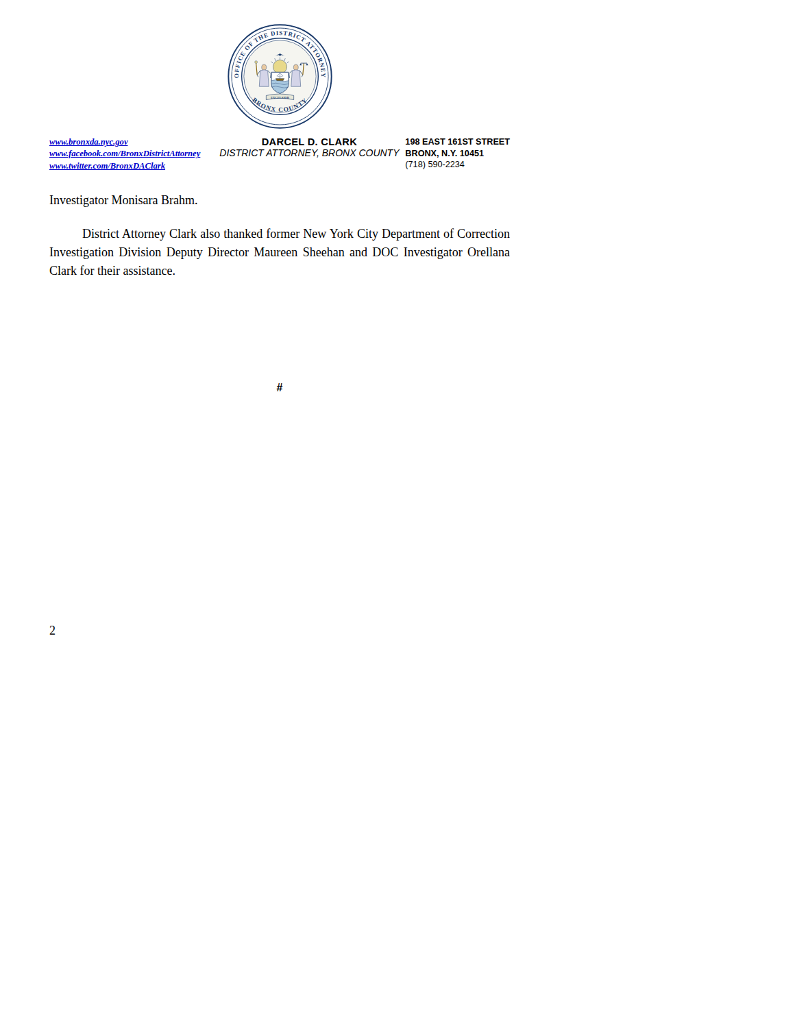OFFICE OF THE DISTRICT ATTORNEY BRONX COUNTY EXCELSIOR
www.bronxda.nyc.gov www.facebook.com/BronxDistrictAttorney www.twitter.com/BronxDAClark
DARCEL D. CLARK
DISTRICT ATTORNEY, BRONX COUNTY
198 EAST 161ST STREET
BRONX, N.Y. 10451
(718) 590-2234
Investigator Monisara Brahm.
District Attorney Clark also thanked former New York City Department of Correction Investigation Division Deputy Director Maureen Sheehan and DOC Investigator Orellana Clark for their assistance.
#
2